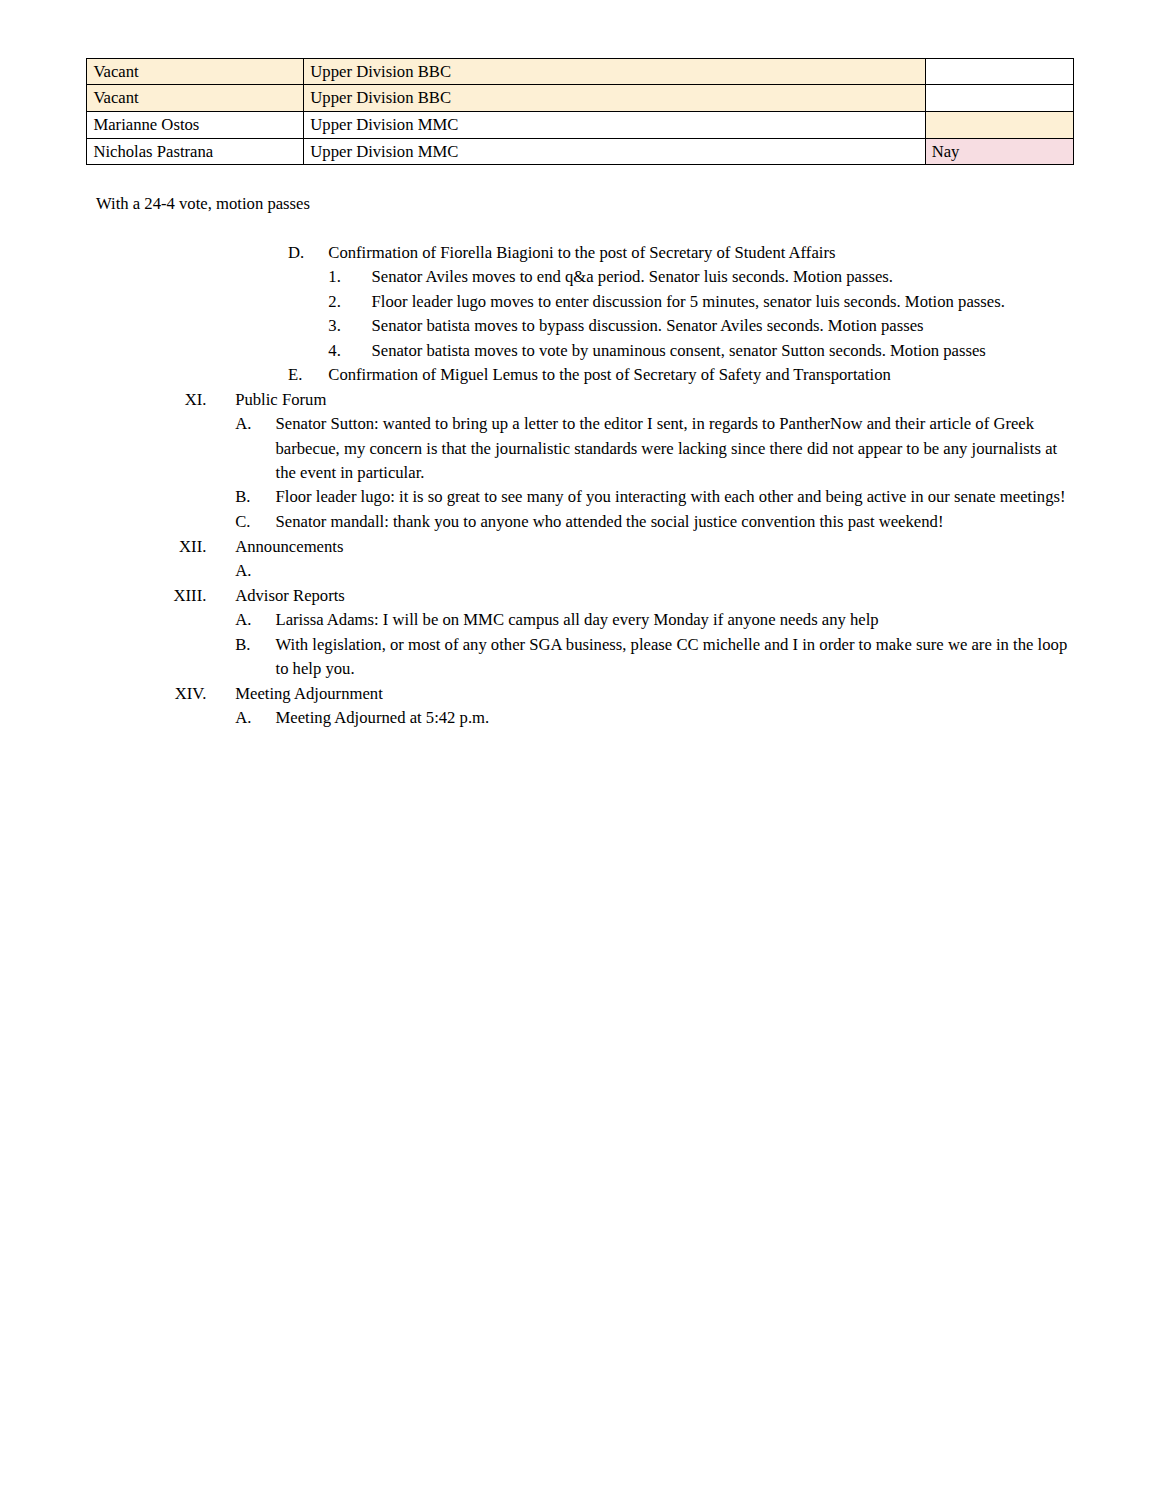| Vacant | Upper Division BBC | |
| Vacant | Upper Division BBC | |
| Marianne Ostos | Upper Division MMC | |
| Nicholas Pastrana | Upper Division MMC | Nay |
With a 24-4 vote, motion passes
D. Confirmation of Fiorella Biagioni to the post of Secretary of Student Affairs
1. Senator Aviles moves to end q&a period. Senator luis seconds. Motion passes.
2. Floor leader lugo moves to enter discussion for 5 minutes, senator luis seconds. Motion passes.
3. Senator batista moves to bypass discussion. Senator Aviles seconds. Motion passes
4. Senator batista moves to vote by unaminous consent, senator Sutton seconds. Motion passes
E. Confirmation of Miguel Lemus to the post of Secretary of Safety and Transportation
XI. Public Forum
A. Senator Sutton: wanted to bring up a letter to the editor I sent, in regards to PantherNow and their article of Greek barbecue, my concern is that the journalistic standards were lacking since there did not appear to be any journalists at the event in particular.
B. Floor leader lugo: it is so great to see many of you interacting with each other and being active in our senate meetings!
C. Senator mandall: thank you to anyone who attended the social justice convention this past weekend!
XII. Announcements
A.
XIII. Advisor Reports
A. Larissa Adams: I will be on MMC campus all day every Monday if anyone needs any help
B. With legislation, or most of any other SGA business, please CC michelle and I in order to make sure we are in the loop to help you.
XIV. Meeting Adjournment
A. Meeting Adjourned at 5:42 p.m.